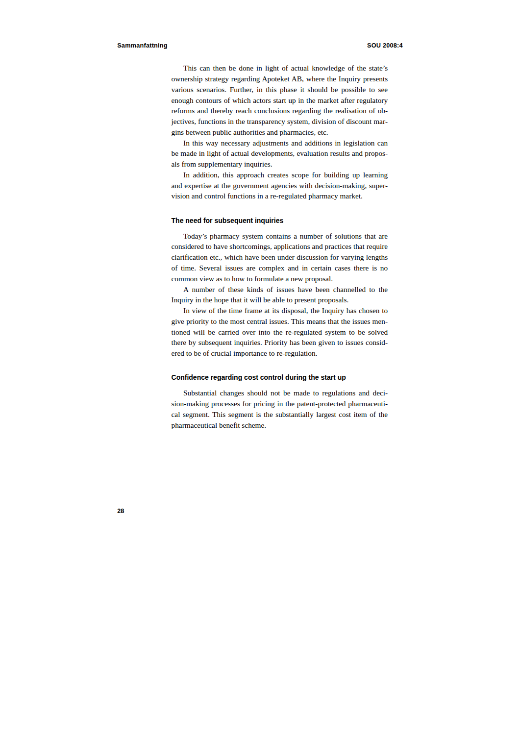Sammanfattning SOU 2008:4
This can then be done in light of actual knowledge of the state’s ownership strategy regarding Apoteket AB, where the Inquiry presents various scenarios. Further, in this phase it should be possible to see enough contours of which actors start up in the market after regulatory reforms and thereby reach conclusions regarding the realisation of objectives, functions in the transparency system, division of discount margins between public authorities and pharmacies, etc.
In this way necessary adjustments and additions in legislation can be made in light of actual developments, evaluation results and proposals from supplementary inquiries.
In addition, this approach creates scope for building up learning and expertise at the government agencies with decision-making, supervision and control functions in a re-regulated pharmacy market.
The need for subsequent inquiries
Today’s pharmacy system contains a number of solutions that are considered to have shortcomings, applications and practices that require clarification etc., which have been under discussion for varying lengths of time. Several issues are complex and in certain cases there is no common view as to how to formulate a new proposal.
A number of these kinds of issues have been channelled to the Inquiry in the hope that it will be able to present proposals.
In view of the time frame at its disposal, the Inquiry has chosen to give priority to the most central issues. This means that the issues mentioned will be carried over into the re-regulated system to be solved there by subsequent inquiries. Priority has been given to issues considered to be of crucial importance to re-regulation.
Confidence regarding cost control during the start up
Substantial changes should not be made to regulations and decision-making processes for pricing in the patent-protected pharmaceutical segment. This segment is the substantially largest cost item of the pharmaceutical benefit scheme.
28